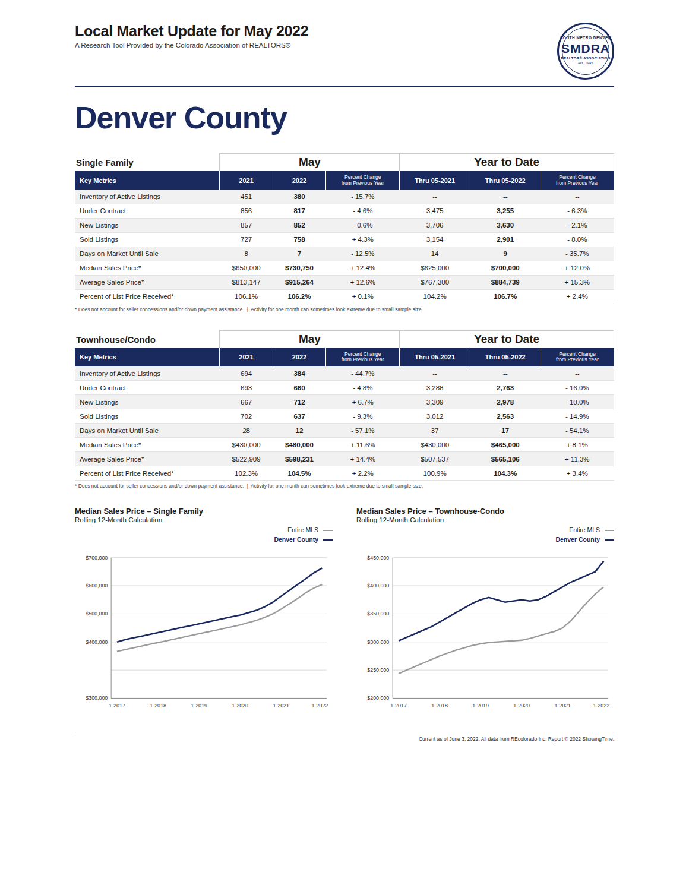Local Market Update for May 2022
A Research Tool Provided by the Colorado Association of REALTORS®
South Metro Denver SMDRA Realtor® Association est. 1945
Denver County
| Single Family | May | Year to Date |
| --- | --- | --- |
| Key Metrics | 2021 | 2022 | Percent Change from Previous Year | Thru 05-2021 | Thru 05-2022 | Percent Change from Previous Year |
| Inventory of Active Listings | 451 | 380 | - 15.7% | -- | -- | -- |
| Under Contract | 856 | 817 | - 4.6% | 3,475 | 3,255 | - 6.3% |
| New Listings | 857 | 852 | - 0.6% | 3,706 | 3,630 | - 2.1% |
| Sold Listings | 727 | 758 | + 4.3% | 3,154 | 2,901 | - 8.0% |
| Days on Market Until Sale | 8 | 7 | - 12.5% | 14 | 9 | - 35.7% |
| Median Sales Price* | $650,000 | $730,750 | + 12.4% | $625,000 | $700,000 | + 12.0% |
| Average Sales Price* | $813,147 | $915,264 | + 12.6% | $767,300 | $884,739 | + 15.3% |
| Percent of List Price Received* | 106.1% | 106.2% | + 0.1% | 104.2% | 106.7% | + 2.4% |
* Does not account for seller concessions and/or down payment assistance. | Activity for one month can sometimes look extreme due to small sample size.
| Townhouse/Condo | May | Year to Date |
| --- | --- | --- |
| Key Metrics | 2021 | 2022 | Percent Change from Previous Year | Thru 05-2021 | Thru 05-2022 | Percent Change from Previous Year |
| Inventory of Active Listings | 694 | 384 | - 44.7% | -- | -- | -- |
| Under Contract | 693 | 660 | - 4.8% | 3,288 | 2,763 | - 16.0% |
| New Listings | 667 | 712 | + 6.7% | 3,309 | 2,978 | - 10.0% |
| Sold Listings | 702 | 637 | - 9.3% | 3,012 | 2,563 | - 14.9% |
| Days on Market Until Sale | 28 | 12 | - 57.1% | 37 | 17 | - 54.1% |
| Median Sales Price* | $430,000 | $480,000 | + 11.6% | $430,000 | $465,000 | + 8.1% |
| Average Sales Price* | $522,909 | $598,231 | + 14.4% | $507,537 | $565,106 | + 11.3% |
| Percent of List Price Received* | 102.3% | 104.5% | + 2.2% | 100.9% | 104.3% | + 3.4% |
* Does not account for seller concessions and/or down payment assistance. | Activity for one month can sometimes look extreme due to small sample size.
Median Sales Price – Single Family
Rolling 12-Month Calculation
Entire MLS
Denver County
$700,000 $600,000 $500,000 $400,000 $300,000 1-2017 1-2018 1-2019 1-2020 1-2021 1-2022
Median Sales Price – Townhouse-Condo
Rolling 12-Month Calculation
Entire MLS
Denver County
$450,000 $400,000 $350,000 $300,000 $250,000 $200,000 1-2017 1-2018 1-2019 1-2020 1-2021 1-2022
Current as of June 3, 2022. All data from REcolorado Inc. Report © 2022 ShowingTime.